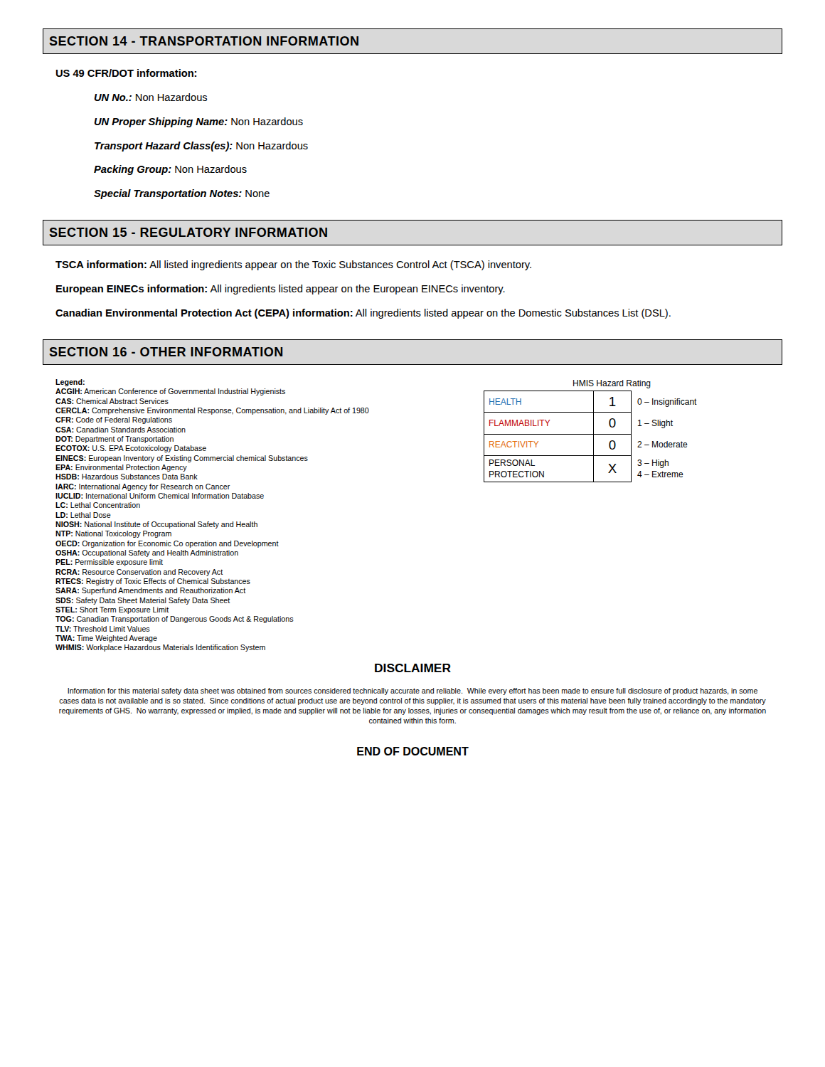SECTION 14 - TRANSPORTATION INFORMATION
US 49 CFR/DOT information:
UN No.: Non Hazardous
UN Proper Shipping Name: Non Hazardous
Transport Hazard Class(es): Non Hazardous
Packing Group: Non Hazardous
Special Transportation Notes: None
SECTION 15 - REGULATORY INFORMATION
TSCA information: All listed ingredients appear on the Toxic Substances Control Act (TSCA) inventory.
European EINECs information: All ingredients listed appear on the European EINECs inventory.
Canadian Environmental Protection Act (CEPA) information: All ingredients listed appear on the Domestic Substances List (DSL).
SECTION 16 - OTHER INFORMATION
HMIS Hazard Rating
| HEALTH | 1 | 0 – Insignificant |
| FLAMMABILITY | 0 | 1 – Slight |
| REACTIVITY | 0 | 2 – Moderate |
| PERSONAL PROTECTION | X | 3 – High 4 – Extreme |
Legend:
ACGIH: American Conference of Governmental Industrial Hygienists
CAS: Chemical Abstract Services
CERCLA: Comprehensive Environmental Response, Compensation, and Liability Act of 1980
CFR: Code of Federal Regulations
CSA: Canadian Standards Association
DOT: Department of Transportation
ECOTOX: U.S. EPA Ecotoxicology Database
EINECS: European Inventory of Existing Commercial chemical Substances
EPA: Environmental Protection Agency
HSDB: Hazardous Substances Data Bank
IARC: International Agency for Research on Cancer
IUCLID: International Uniform Chemical Information Database
LC: Lethal Concentration
LD: Lethal Dose
NIOSH: National Institute of Occupational Safety and Health
NTP: National Toxicology Program
OECD: Organization for Economic Co operation and Development
OSHA: Occupational Safety and Health Administration
PEL: Permissible exposure limit
RCRA: Resource Conservation and Recovery Act
RTECS: Registry of Toxic Effects of Chemical Substances
SARA: Superfund Amendments and Reauthorization Act
SDS: Safety Data Sheet Material Safety Data Sheet
STEL: Short Term Exposure Limit
TOG: Canadian Transportation of Dangerous Goods Act & Regulations
TLV: Threshold Limit Values
TWA: Time Weighted Average
WHMIS: Workplace Hazardous Materials Identification System
DISCLAIMER
Information for this material safety data sheet was obtained from sources considered technically accurate and reliable. While every effort has been made to ensure full disclosure of product hazards, in some cases data is not available and is so stated. Since conditions of actual product use are beyond control of this supplier, it is assumed that users of this material have been fully trained accordingly to the mandatory requirements of GHS. No warranty, expressed or implied, is made and supplier will not be liable for any losses, injuries or consequential damages which may result from the use of, or reliance on, any information contained within this form.
END OF DOCUMENT